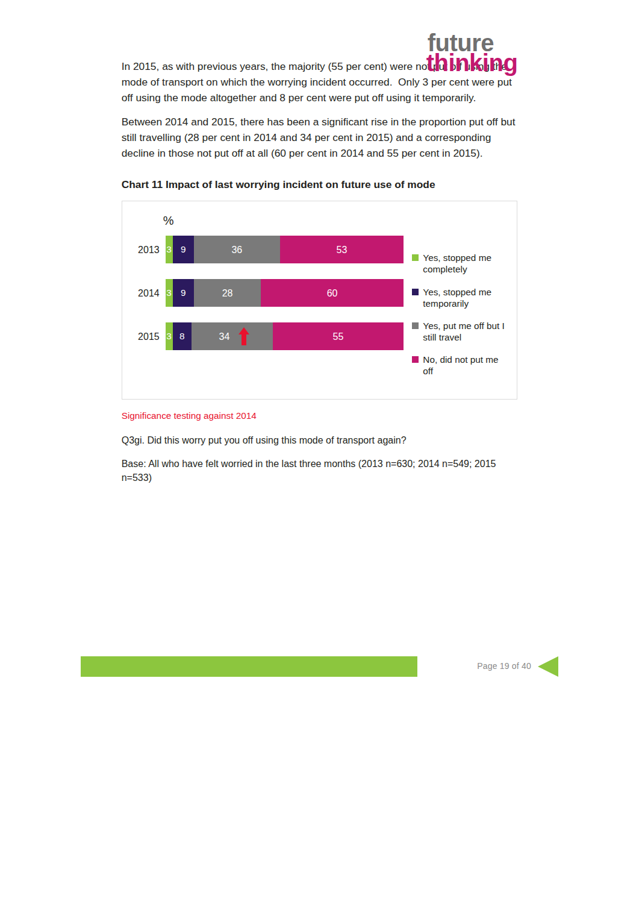future thinking
In 2015, as with previous years, the majority (55 per cent) were not put off using the mode of transport on which the worrying incident occurred. Only 3 per cent were put off using the mode altogether and 8 per cent were put off using it temporarily.
Between 2014 and 2015, there has been a significant rise in the proportion put off but still travelling (28 per cent in 2014 and 34 per cent in 2015) and a corresponding decline in those not put off at all (60 per cent in 2014 and 55 per cent in 2015).
Chart 11 Impact of last worrying incident on future use of mode
%
2013
3
9
36
53
2014
3
9
28
60
2015
3
8
34
55
Yes, stopped me completely
Yes, stopped me temporarily
Yes, put me off but I still travel
No, did not put me off
Significance testing against 2014
Q3gi. Did this worry put you off using this mode of transport again?
Base: All who have felt worried in the last three months (2013 n=630; 2014 n=549; 2015 n=533)
Page 19 of 40